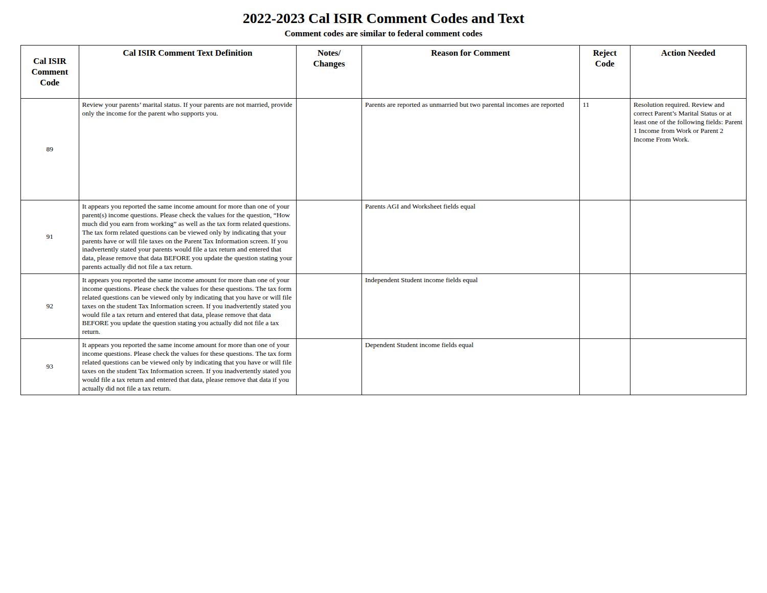2022-2023 Cal ISIR Comment Codes and Text
Comment codes are similar to federal comment codes
| Cal ISIR Comment Code | Cal ISIR Comment Text Definition | Notes/ Changes | Reason for Comment | Reject Code | Action Needed |
| --- | --- | --- | --- | --- | --- |
| 89 | Review your parents’ marital status. If your parents are not married, provide only the income for the parent who supports you. | | Parents are reported as unmarried but two parental incomes are reported | 11 | Resolution required. Review and correct Parent’s Marital Status or at least one of the following fields: Parent 1 Income from Work or Parent 2 Income From Work. |
| 91 | It appears you reported the same income amount for more than one of your parent(s) income questions. Please check the values for the question, “How much did you earn from working” as well as the tax form related questions. The tax form related questions can be viewed only by indicating that your parents have or will file taxes on the Parent Tax Information screen. If you inadvertently stated your parents would file a tax return and entered that data, please remove that data BEFORE you update the question stating your parents actually did not file a tax return. | | Parents AGI and Worksheet fields equal | | |
| 92 | It appears you reported the same income amount for more than one of your income questions. Please check the values for these questions. The tax form related questions can be viewed only by indicating that you have or will file taxes on the student Tax Information screen. If you inadvertently stated you would file a tax return and entered that data, please remove that data BEFORE you update the question stating you actually did not file a tax return. | | Independent Student income fields equal | | |
| 93 | It appears you reported the same income amount for more than one of your income questions. Please check the values for these questions. The tax form related questions can be viewed only by indicating that you have or will file taxes on the student Tax Information screen. If you inadvertently stated you would file a tax return and entered that data, please remove that data if you actually did not file a tax return. | | Dependent Student income fields equal | | |